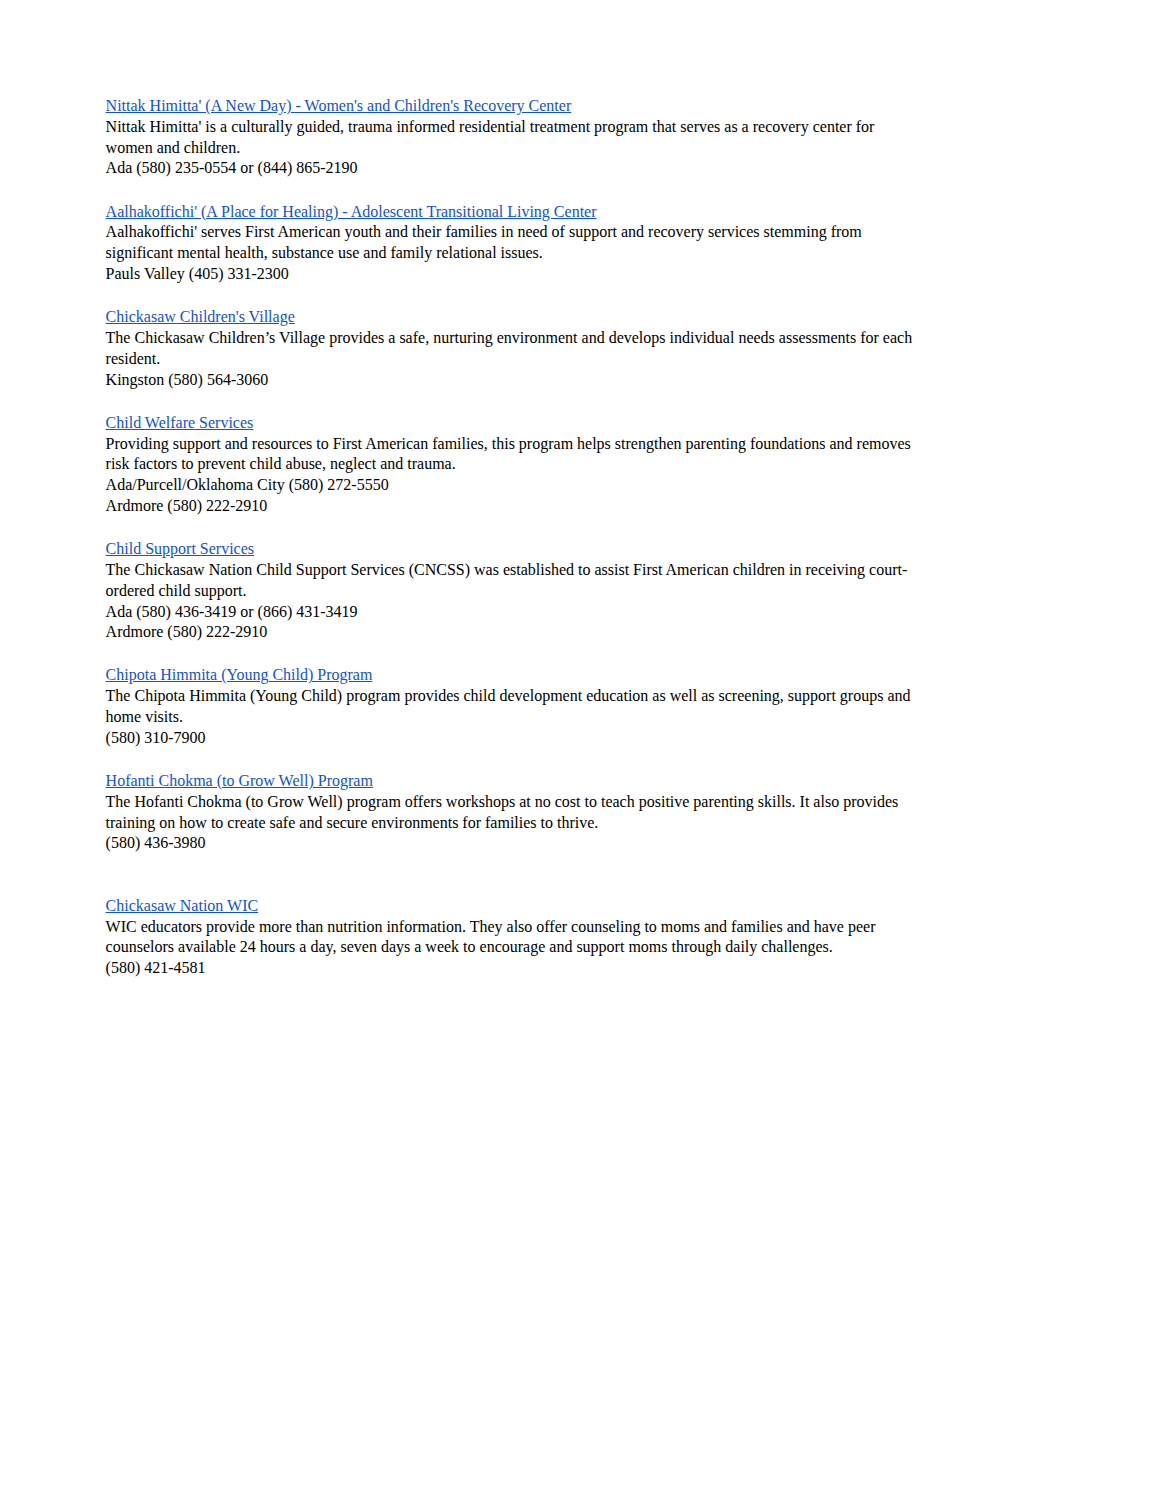Nittak Himitta' (A New Day) - Women's and Children's Recovery Center
Nittak Himitta' is a culturally guided, trauma informed residential treatment program that serves as a recovery center for women and children.
Ada (580) 235-0554 or (844) 865-2190
Aalhakoffichi' (A Place for Healing) - Adolescent Transitional Living Center
Aalhakoffichi' serves First American youth and their families in need of support and recovery services stemming from significant mental health, substance use and family relational issues.
Pauls Valley (405) 331-2300
Chickasaw Children's Village
The Chickasaw Children’s Village provides a safe, nurturing environment and develops individual needs assessments for each resident.
Kingston (580) 564-3060
Child Welfare Services
Providing support and resources to First American families, this program helps strengthen parenting foundations and removes risk factors to prevent child abuse, neglect and trauma.
Ada/Purcell/Oklahoma City (580) 272-5550
Ardmore (580) 222-2910
Child Support Services
The Chickasaw Nation Child Support Services (CNCSS) was established to assist First American children in receiving court-ordered child support.
Ada (580) 436-3419 or (866) 431-3419
Ardmore (580) 222-2910
Chipota Himmita (Young Child) Program
The Chipota Himmita (Young Child) program provides child development education as well as screening, support groups and home visits.
(580) 310-7900
Hofanti Chokma (to Grow Well) Program
The Hofanti Chokma (to Grow Well) program offers workshops at no cost to teach positive parenting skills. It also provides training on how to create safe and secure environments for families to thrive.
(580) 436-3980
Chickasaw Nation WIC
WIC educators provide more than nutrition information. They also offer counseling to moms and families and have peer counselors available 24 hours a day, seven days a week to encourage and support moms through daily challenges.
(580) 421-4581